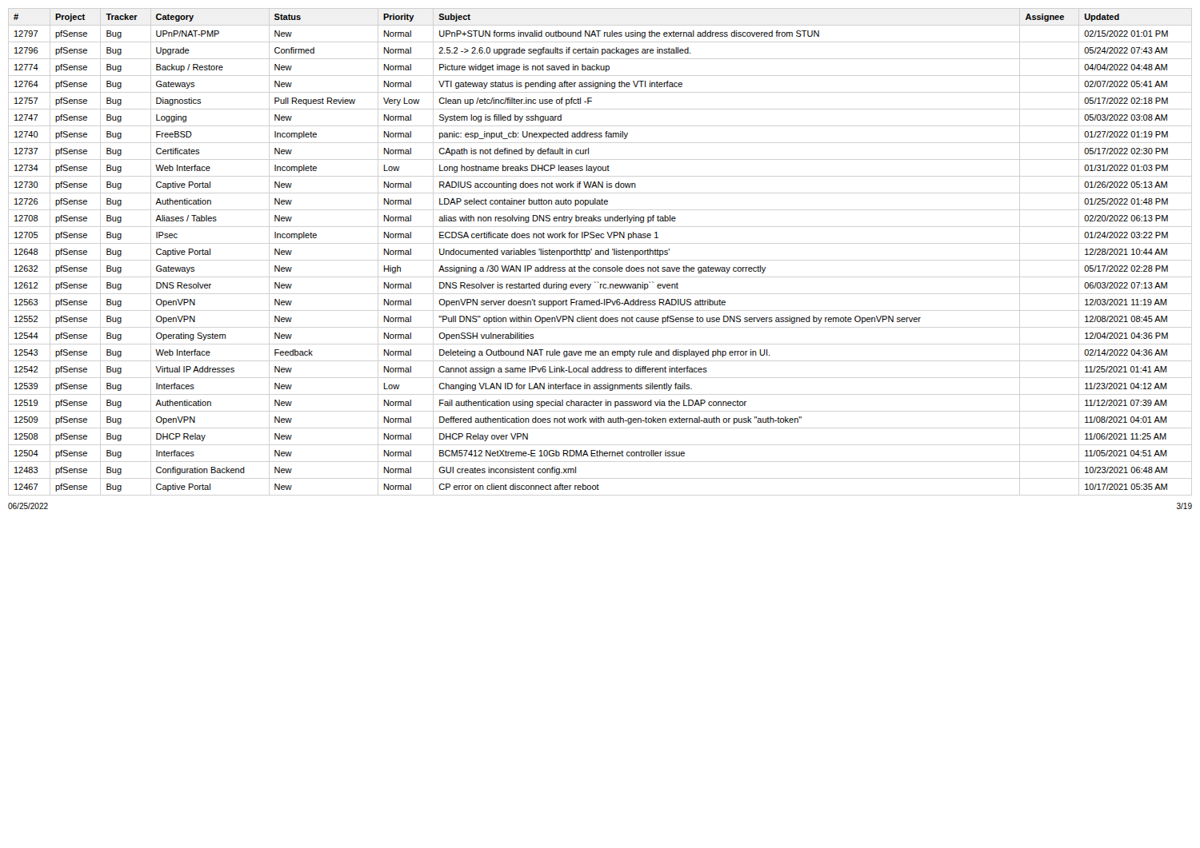| # | Project | Tracker | Category | Status | Priority | Subject | Assignee | Updated |
| --- | --- | --- | --- | --- | --- | --- | --- | --- |
| 12797 | pfSense | Bug | UPnP/NAT-PMP | New | Normal | UPnP+STUN forms invalid outbound NAT rules using the external address discovered from STUN | | 02/15/2022 01:01 PM |
| 12796 | pfSense | Bug | Upgrade | Confirmed | Normal | 2.5.2 -> 2.6.0 upgrade segfaults if certain packages are installed. | | 05/24/2022 07:43 AM |
| 12774 | pfSense | Bug | Backup / Restore | New | Normal | Picture widget image is not saved in backup | | 04/04/2022 04:48 AM |
| 12764 | pfSense | Bug | Gateways | New | Normal | VTI gateway status is pending after assigning the VTI interface | | 02/07/2022 05:41 AM |
| 12757 | pfSense | Bug | Diagnostics | Pull Request Review | Very Low | Clean up /etc/inc/filter.inc use of pfctl -F | | 05/17/2022 02:18 PM |
| 12747 | pfSense | Bug | Logging | New | Normal | System log is filled by sshguard | | 05/03/2022 03:08 AM |
| 12740 | pfSense | Bug | FreeBSD | Incomplete | Normal | panic: esp_input_cb: Unexpected address family | | 01/27/2022 01:19 PM |
| 12737 | pfSense | Bug | Certificates | New | Normal | CApath is not defined by default in curl | | 05/17/2022 02:30 PM |
| 12734 | pfSense | Bug | Web Interface | Incomplete | Low | Long hostname breaks DHCP leases layout | | 01/31/2022 01:03 PM |
| 12730 | pfSense | Bug | Captive Portal | New | Normal | RADIUS accounting does not work if WAN is down | | 01/26/2022 05:13 AM |
| 12726 | pfSense | Bug | Authentication | New | Normal | LDAP select container button auto populate | | 01/25/2022 01:48 PM |
| 12708 | pfSense | Bug | Aliases / Tables | New | Normal | alias with non resolving DNS entry breaks underlying pf table | | 02/20/2022 06:13 PM |
| 12705 | pfSense | Bug | IPsec | Incomplete | Normal | ECDSA certificate does not work for IPSec VPN phase 1 | | 01/24/2022 03:22 PM |
| 12648 | pfSense | Bug | Captive Portal | New | Normal | Undocumented variables 'listenporthttp' and 'listenporthttps' | | 12/28/2021 10:44 AM |
| 12632 | pfSense | Bug | Gateways | New | High | Assigning a /30 WAN IP address at the console does not save the gateway correctly | | 05/17/2022 02:28 PM |
| 12612 | pfSense | Bug | DNS Resolver | New | Normal | DNS Resolver is restarted during every ``rc.newwanip`` event | | 06/03/2022 07:13 AM |
| 12563 | pfSense | Bug | OpenVPN | New | Normal | OpenVPN server doesn't support Framed-IPv6-Address RADIUS attribute | | 12/03/2021 11:19 AM |
| 12552 | pfSense | Bug | OpenVPN | New | Normal | "Pull DNS" option within OpenVPN client does not cause pfSense to use DNS servers assigned by remote OpenVPN server | | 12/08/2021 08:45 AM |
| 12544 | pfSense | Bug | Operating System | New | Normal | OpenSSH vulnerabilities | | 12/04/2021 04:36 PM |
| 12543 | pfSense | Bug | Web Interface | Feedback | Normal | Deleteing a Outbound NAT rule gave me an empty rule and displayed php error in UI. | | 02/14/2022 04:36 AM |
| 12542 | pfSense | Bug | Virtual IP Addresses | New | Normal | Cannot assign a same IPv6 Link-Local address to different interfaces | | 11/25/2021 01:41 AM |
| 12539 | pfSense | Bug | Interfaces | New | Low | Changing VLAN ID for LAN interface in assignments silently fails. | | 11/23/2021 04:12 AM |
| 12519 | pfSense | Bug | Authentication | New | Normal | Fail authentication using special character in password via the LDAP connector | | 11/12/2021 07:39 AM |
| 12509 | pfSense | Bug | OpenVPN | New | Normal | Deffered authentication does not work with auth-gen-token external-auth or pusk "auth-token" | | 11/08/2021 04:01 AM |
| 12508 | pfSense | Bug | DHCP Relay | New | Normal | DHCP Relay over VPN | | 11/06/2021 11:25 AM |
| 12504 | pfSense | Bug | Interfaces | New | Normal | BCM57412 NetXtreme-E 10Gb RDMA Ethernet controller issue | | 11/05/2021 04:51 AM |
| 12483 | pfSense | Bug | Configuration Backend | New | Normal | GUI creates inconsistent config.xml | | 10/23/2021 06:48 AM |
| 12467 | pfSense | Bug | Captive Portal | New | Normal | CP error on client disconnect after reboot | | 10/17/2021 05:35 AM |
06/25/2022 3/19